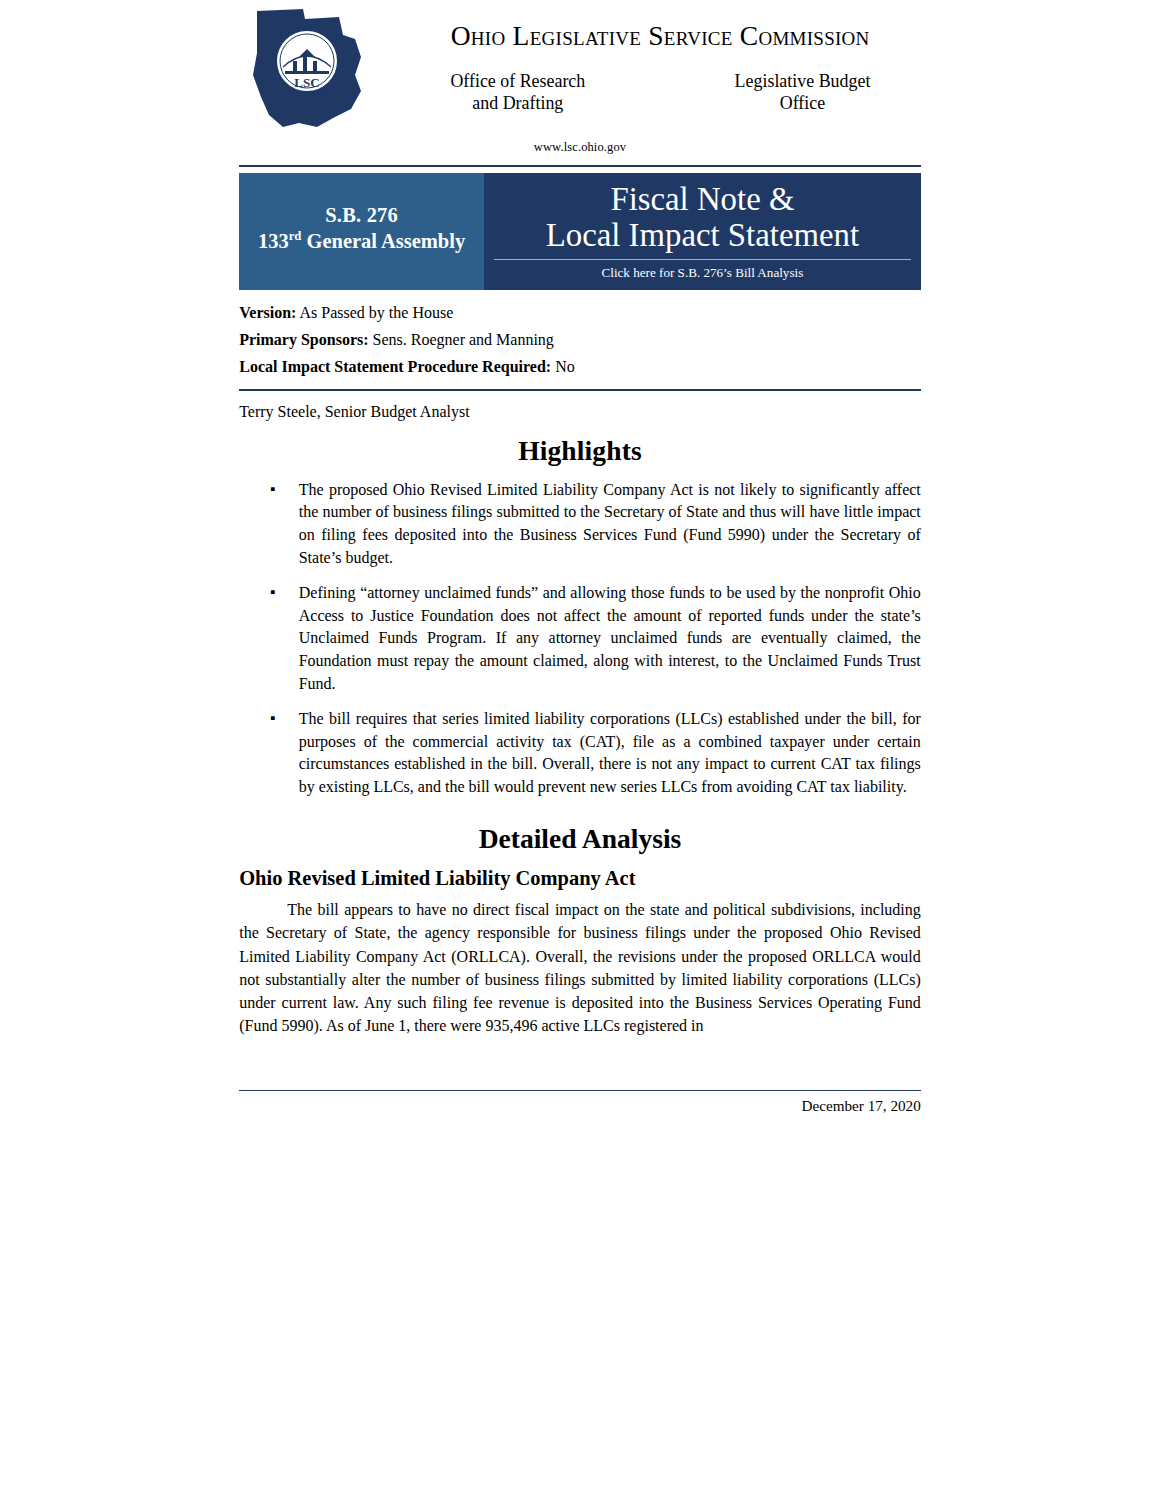LSC
Ohio Legislative Service Commission
Office of Research
and Drafting
Legislative Budget
Office
www.lsc.ohio.gov
S.B. 276
133rd General Assembly
Fiscal Note &
Local Impact Statement
Click here for S.B. 276’s Bill Analysis
Version: As Passed by the House
Primary Sponsors: Sens. Roegner and Manning
Local Impact Statement Procedure Required: No
Terry Steele, Senior Budget Analyst
Highlights
The proposed Ohio Revised Limited Liability Company Act is not likely to significantly affect the number of business filings submitted to the Secretary of State and thus will have little impact on filing fees deposited into the Business Services Fund (Fund 5990) under the Secretary of State’s budget.
Defining “attorney unclaimed funds” and allowing those funds to be used by the nonprofit Ohio Access to Justice Foundation does not affect the amount of reported funds under the state’s Unclaimed Funds Program. If any attorney unclaimed funds are eventually claimed, the Foundation must repay the amount claimed, along with interest, to the Unclaimed Funds Trust Fund.
The bill requires that series limited liability corporations (LLCs) established under the bill, for purposes of the commercial activity tax (CAT), file as a combined taxpayer under certain circumstances established in the bill. Overall, there is not any impact to current CAT tax filings by existing LLCs, and the bill would prevent new series LLCs from avoiding CAT tax liability.
Detailed Analysis
Ohio Revised Limited Liability Company Act
The bill appears to have no direct fiscal impact on the state and political subdivisions, including the Secretary of State, the agency responsible for business filings under the proposed Ohio Revised Limited Liability Company Act (ORLLCA). Overall, the revisions under the proposed ORLLCA would not substantially alter the number of business filings submitted by limited liability corporations (LLCs) under current law. Any such filing fee revenue is deposited into the Business Services Operating Fund (Fund 5990). As of June 1, there were 935,496 active LLCs registered in
December 17, 2020